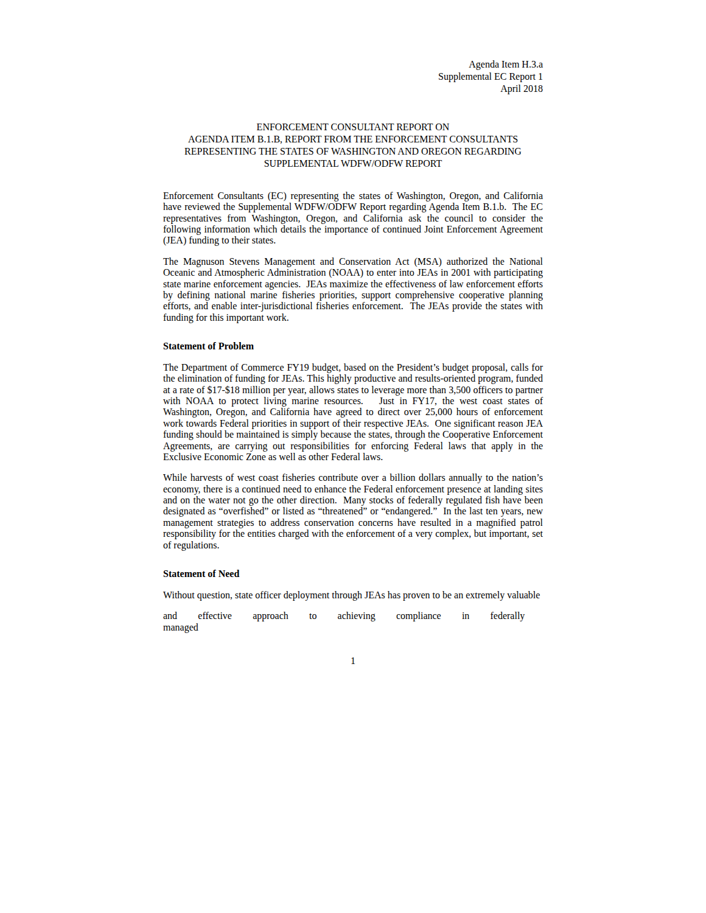Agenda Item H.3.a
Supplemental EC Report 1
April 2018
Enforcement Consultant Report on
Agenda Item B.1.b, Report from the Enforcement Consultants
Representing the States of Washington and Oregon Regarding
Supplemental WDFW/ODFW Report
Enforcement Consultants (EC) representing the states of Washington, Oregon, and California have reviewed the Supplemental WDFW/ODFW Report regarding Agenda Item B.1.b. The EC representatives from Washington, Oregon, and California ask the council to consider the following information which details the importance of continued Joint Enforcement Agreement (JEA) funding to their states.
The Magnuson Stevens Management and Conservation Act (MSA) authorized the National Oceanic and Atmospheric Administration (NOAA) to enter into JEAs in 2001 with participating state marine enforcement agencies. JEAs maximize the effectiveness of law enforcement efforts by defining national marine fisheries priorities, support comprehensive cooperative planning efforts, and enable inter-jurisdictional fisheries enforcement. The JEAs provide the states with funding for this important work.
Statement of Problem
The Department of Commerce FY19 budget, based on the President’s budget proposal, calls for the elimination of funding for JEAs. This highly productive and results-oriented program, funded at a rate of $17-$18 million per year, allows states to leverage more than 3,500 officers to partner with NOAA to protect living marine resources. Just in FY17, the west coast states of Washington, Oregon, and California have agreed to direct over 25,000 hours of enforcement work towards Federal priorities in support of their respective JEAs. One significant reason JEA funding should be maintained is simply because the states, through the Cooperative Enforcement Agreements, are carrying out responsibilities for enforcing Federal laws that apply in the Exclusive Economic Zone as well as other Federal laws.
While harvests of west coast fisheries contribute over a billion dollars annually to the nation’s economy, there is a continued need to enhance the Federal enforcement presence at landing sites and on the water not go the other direction. Many stocks of federally regulated fish have been designated as “overfished” or listed as “threatened” or “endangered.” In the last ten years, new management strategies to address conservation concerns have resulted in a magnified patrol responsibility for the entities charged with the enforcement of a very complex, but important, set of regulations.
Statement of Need
Without question, state officer deployment through JEAs has proven to be an extremely valuable
and effective approach to achieving compliance in federally managed
1